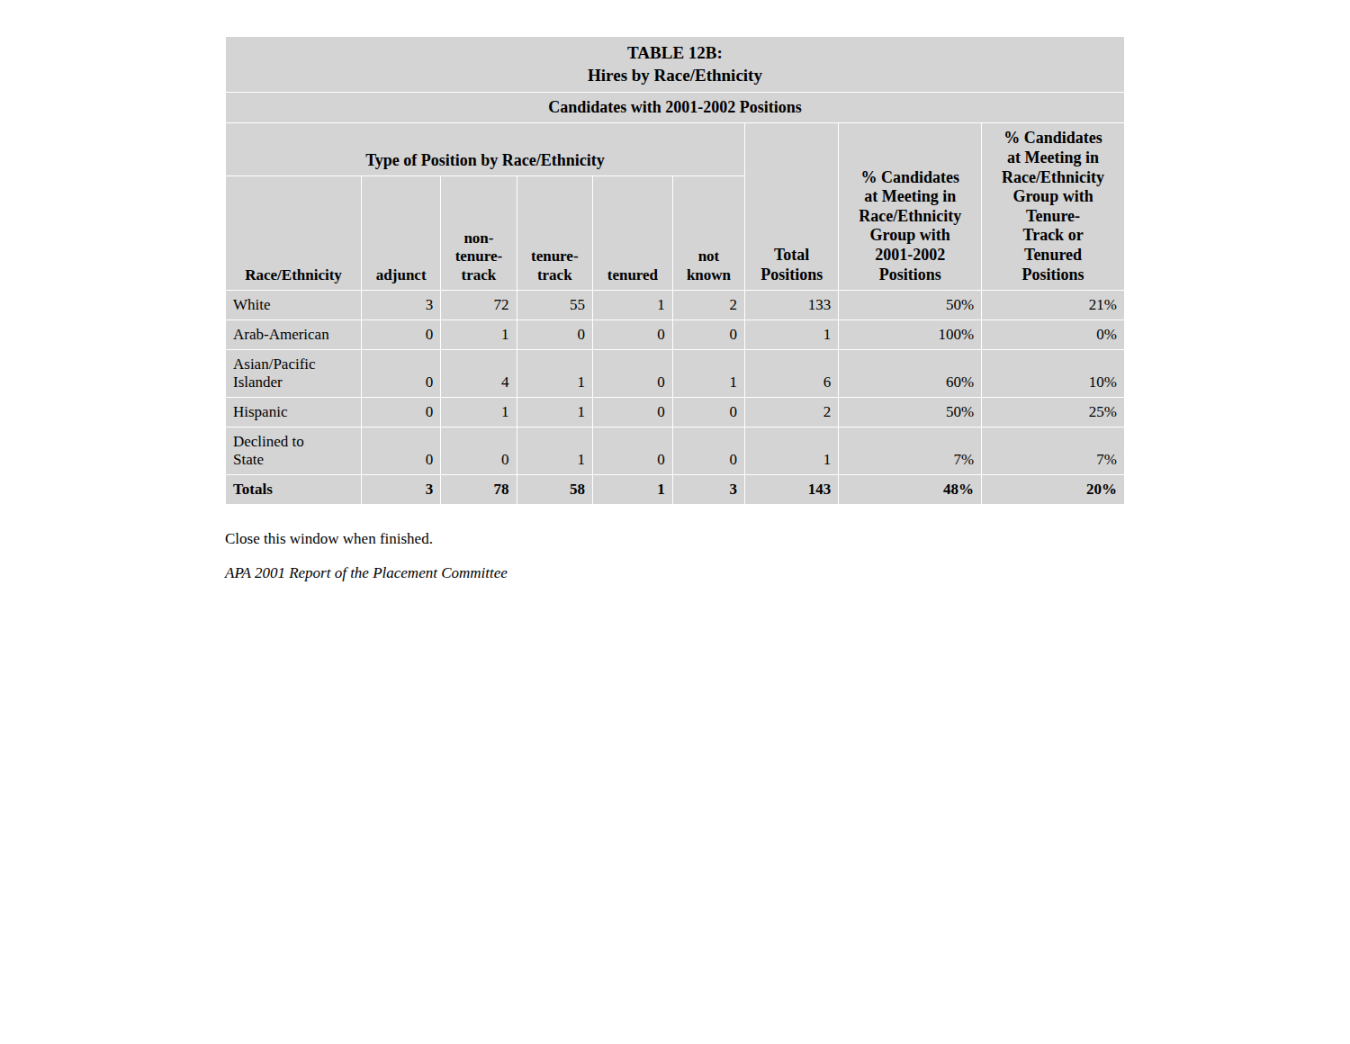| TABLE 12B: Hires by Race/Ethnicity |
| --- |
| Candidates with 2001-2002 Positions |
| Type of Position by Race/Ethnicity | Total Positions | % Candidates at Meeting in Race/Ethnicity Group with 2001-2002 Positions | % Candidates at Meeting in Race/Ethnicity Group with Tenure- Track or Tenured Positions |
| Race/Ethnicity | adjunct | non- tenure- track | tenure- track | tenured | not known |
| White | 3 | 72 | 55 | 1 | 2 | 133 | 50% | 21% |
| Arab-American | 0 | 1 | 0 | 0 | 0 | 1 | 100% | 0% |
| Asian/Pacific Islander | 0 | 4 | 1 | 0 | 1 | 6 | 60% | 10% |
| Hispanic | 0 | 1 | 1 | 0 | 0 | 2 | 50% | 25% |
| Declined to State | 0 | 0 | 1 | 0 | 0 | 1 | 7% | 7% |
| Totals | 3 | 78 | 58 | 1 | 3 | 143 | 48% | 20% |
Close this window when finished.
APA 2001 Report of the Placement Committee